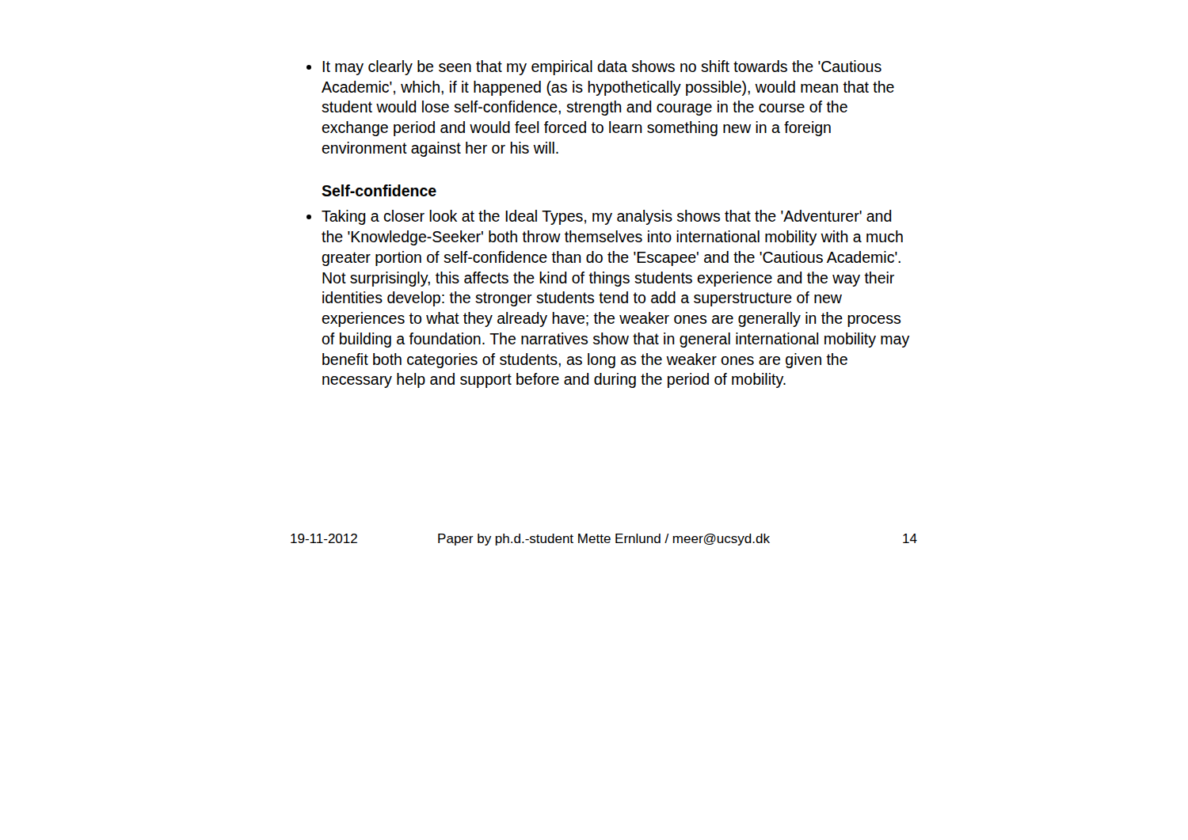It may clearly be seen that my empirical data shows no shift towards the 'Cautious Academic', which, if it happened (as is hypothetically possible), would mean that the student would lose self-confidence, strength and courage in the course of the exchange period and would feel forced to learn something new in a foreign environment against her or his will.
Self-confidence
Taking a closer look at the Ideal Types, my analysis shows that the 'Adventurer' and the 'Knowledge-Seeker' both throw themselves into international mobility with a much greater portion of self-confidence than do the 'Escapee' and the 'Cautious Academic'. Not surprisingly, this affects the kind of things students experience and the way their identities develop: the stronger students tend to add a superstructure of new experiences to what they already have; the weaker ones are generally in the process of building a foundation. The narratives show that in general international mobility may benefit both categories of students, as long as the weaker ones are given the necessary help and support before and during the period of mobility.
19-11-2012
Paper by ph.d.-student Mette Ernlund / meer@ucsyd.dk
14